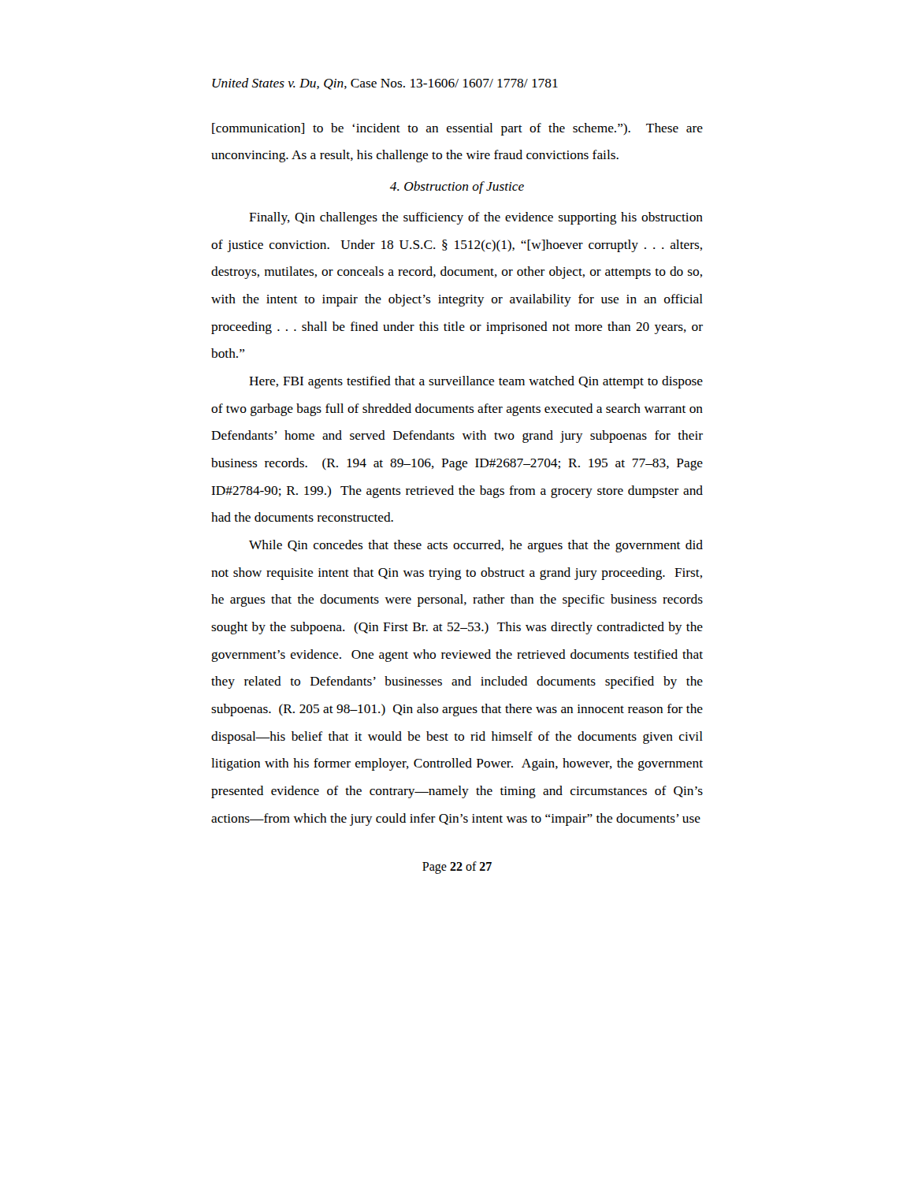United States v. Du, Qin, Case Nos. 13-1606/ 1607/ 1778/ 1781
[communication] to be ‘incident to an essential part of the scheme.”). These are unconvincing. As a result, his challenge to the wire fraud convictions fails.
4. Obstruction of Justice
Finally, Qin challenges the sufficiency of the evidence supporting his obstruction of justice conviction. Under 18 U.S.C. § 1512(c)(1), “[w]hoever corruptly . . . alters, destroys, mutilates, or conceals a record, document, or other object, or attempts to do so, with the intent to impair the object’s integrity or availability for use in an official proceeding . . . shall be fined under this title or imprisoned not more than 20 years, or both.”
Here, FBI agents testified that a surveillance team watched Qin attempt to dispose of two garbage bags full of shredded documents after agents executed a search warrant on Defendants’ home and served Defendants with two grand jury subpoenas for their business records. (R. 194 at 89–106, Page ID#2687–2704; R. 195 at 77–83, Page ID#2784-90; R. 199.) The agents retrieved the bags from a grocery store dumpster and had the documents reconstructed.
While Qin concedes that these acts occurred, he argues that the government did not show requisite intent that Qin was trying to obstruct a grand jury proceeding. First, he argues that the documents were personal, rather than the specific business records sought by the subpoena. (Qin First Br. at 52–53.) This was directly contradicted by the government’s evidence. One agent who reviewed the retrieved documents testified that they related to Defendants’ businesses and included documents specified by the subpoenas. (R. 205 at 98–101.) Qin also argues that there was an innocent reason for the disposal—his belief that it would be best to rid himself of the documents given civil litigation with his former employer, Controlled Power. Again, however, the government presented evidence of the contrary—namely the timing and circumstances of Qin’s actions—from which the jury could infer Qin’s intent was to “impair” the documents’ use
Page 22 of 27